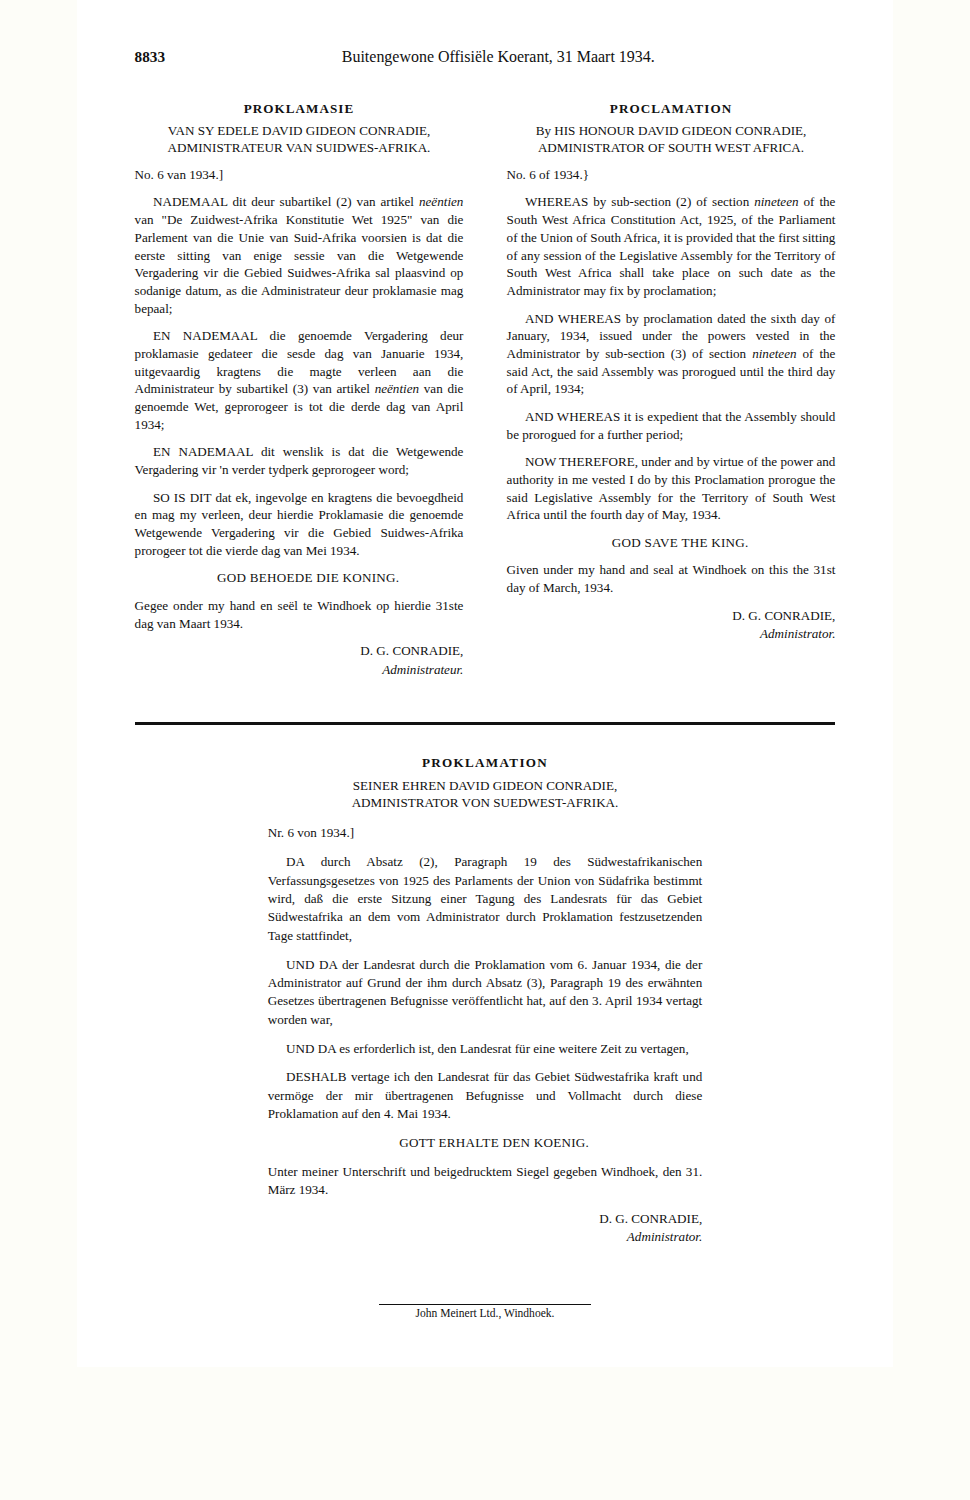8833 Buitengewone Offisiële Koerant, 31 Maart 1934.
PROKLAMASIE
VAN SY EDELE DAVID GIDEON CONRADIE,
ADMINISTRATEUR VAN SUIDWES-AFRIKA.
No. 6 van 1934.]
NADEMAAL dit deur subartikel (2) van artikel neëntien van "De Zuidwest-Afrika Konstitutie Wet 1925" van die Parlement van die Unie van Suid-Afrika voorsien is dat die eerste sitting van enige sessie van die Wetgewende Vergadering vir die Gebied Suidwes-Afrika sal plaasvind op sodanige datum, as die Administrateur deur proklamasie mag bepaal;
EN NADEMAAL die genoemde Vergadering deur proklamasie gedateer die sesde dag van Januarie 1934, uitgevaardig kragtens die magte verleen aan die Administrateur by subartikel (3) van artikel neëntien van die genoemde Wet, geprorogeer is tot die derde dag van April 1934;
EN NADEMAAL dit wenslik is dat die Wetgewende Vergadering vir 'n verder tydperk geprorogeer word;
SO IS DIT dat ek, ingevolge en kragtens die bevoegdheid en mag my verleen, deur hierdie Proklamasie die genoemde Wetgewende Vergadering vir die Gebied Suidwes-Afrika prorogeer tot die vierde dag van Mei 1934.
GOD BEHOEDE DIE KONING.
Gegee onder my hand en seël te Windhoek op hierdie 31ste dag van Maart 1934.
D. G. CONRADIE, Administrateur.
PROCLAMATION
By HIS HONOUR DAVID GIDEON CONRADIE,
ADMINISTRATOR OF SOUTH WEST AFRICA.
No. 6 of 1934.}
WHEREAS by sub-section (2) of section nineteen of the South West Africa Constitution Act, 1925, of the Parliament of the Union of South Africa, it is provided that the first sitting of any session of the Legislative Assembly for the Territory of South West Africa shall take place on such date as the Administrator may fix by proclamation;
AND WHEREAS by proclamation dated the sixth day of January, 1934, issued under the powers vested in the Administrator by sub-section (3) of section nineteen of the said Act, the said Assembly was prorogued until the third day of April, 1934;
AND WHEREAS it is expedient that the Assembly should be prorogued for a further period;
NOW THEREFORE, under and by virtue of the power and authority in me vested I do by this Proclamation prorogue the said Legislative Assembly for the Territory of South West Africa until the fourth day of May, 1934.
GOD SAVE THE KING.
Given under my hand and seal at Windhoek on this the 31st day of March, 1934.
D. G. CONRADIE, Administrator.
PROKLAMATION
SEINER EHREN DAVID GIDEON CONRADIE,
ADMINISTRATOR VON SUEDWEST-AFRIKA.
Nr. 6 von 1934.]
DA durch Absatz (2), Paragraph 19 des Südwestafrikanischen Verfassungsgesetzes von 1925 des Parlaments der Union von Südafrika bestimmt wird, daß die erste Sitzung einer Tagung des Landesrats für das Gebiet Südwestafrika an dem vom Administrator durch Proklamation festzusetzenden Tage stattfindet,
UND DA der Landesrat durch die Proklamation vom 6. Januar 1934, die der Administrator auf Grund der ihm durch Absatz (3), Paragraph 19 des erwähnten Gesetzes übertragenen Befugnisse veröffentlicht hat, auf den 3. April 1934 vertagt worden war,
UND DA es erforderlich ist, den Landesrat für eine weitere Zeit zu vertagen,
DESHALB vertage ich den Landesrat für das Gebiet Südwestafrika kraft und vermöge der mir übertragenen Befugnisse und Vollmacht durch diese Proklamation auf den 4. Mai 1934.
GOTT ERHALTE DEN KOENIG.
Unter meiner Unterschrift und beigedrucktem Siegel gegeben Windhoek, den 31. März 1934.
D. G. CONRADIE, Administrator.
John Meinert Ltd., Windhoek.